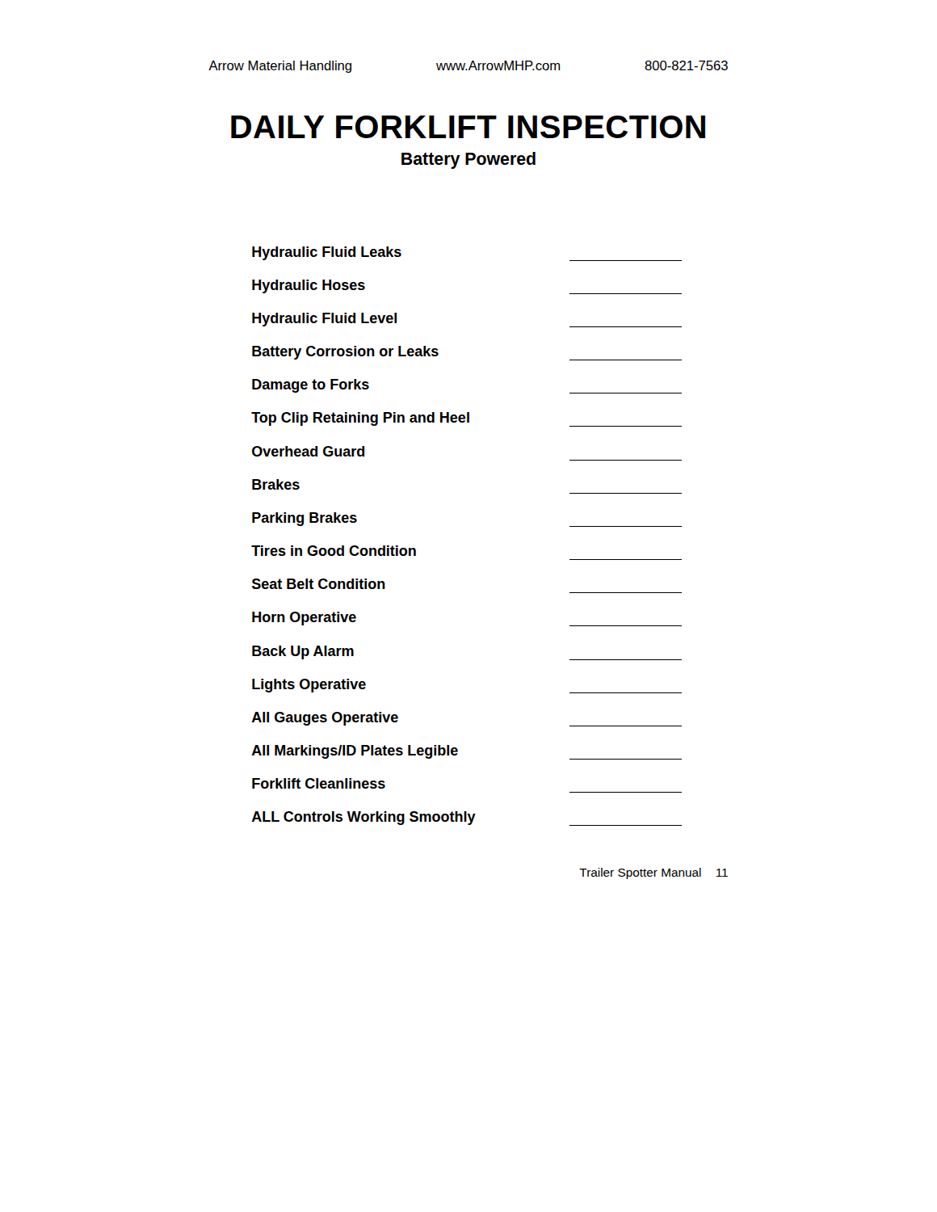Arrow Material Handling
www.ArrowMHP.com
800-821-7563
DAILY FORKLIFT INSPECTION
Battery Powered
| Hydraulic Fluid Leaks | |
| Hydraulic Hoses | |
| Hydraulic Fluid Level | |
| Battery Corrosion or Leaks | |
| Damage to Forks | |
| Top Clip Retaining Pin and Heel | |
| Overhead Guard | |
| Brakes | |
| Parking Brakes | |
| Tires in Good Condition | |
| Seat Belt Condition | |
| Horn Operative | |
| Back Up Alarm | |
| Lights Operative | |
| All Gauges Operative | |
| All Markings/ID Plates Legible | |
| Forklift Cleanliness | |
| ALL Controls Working Smoothly | |
Trailer Spotter Manual11